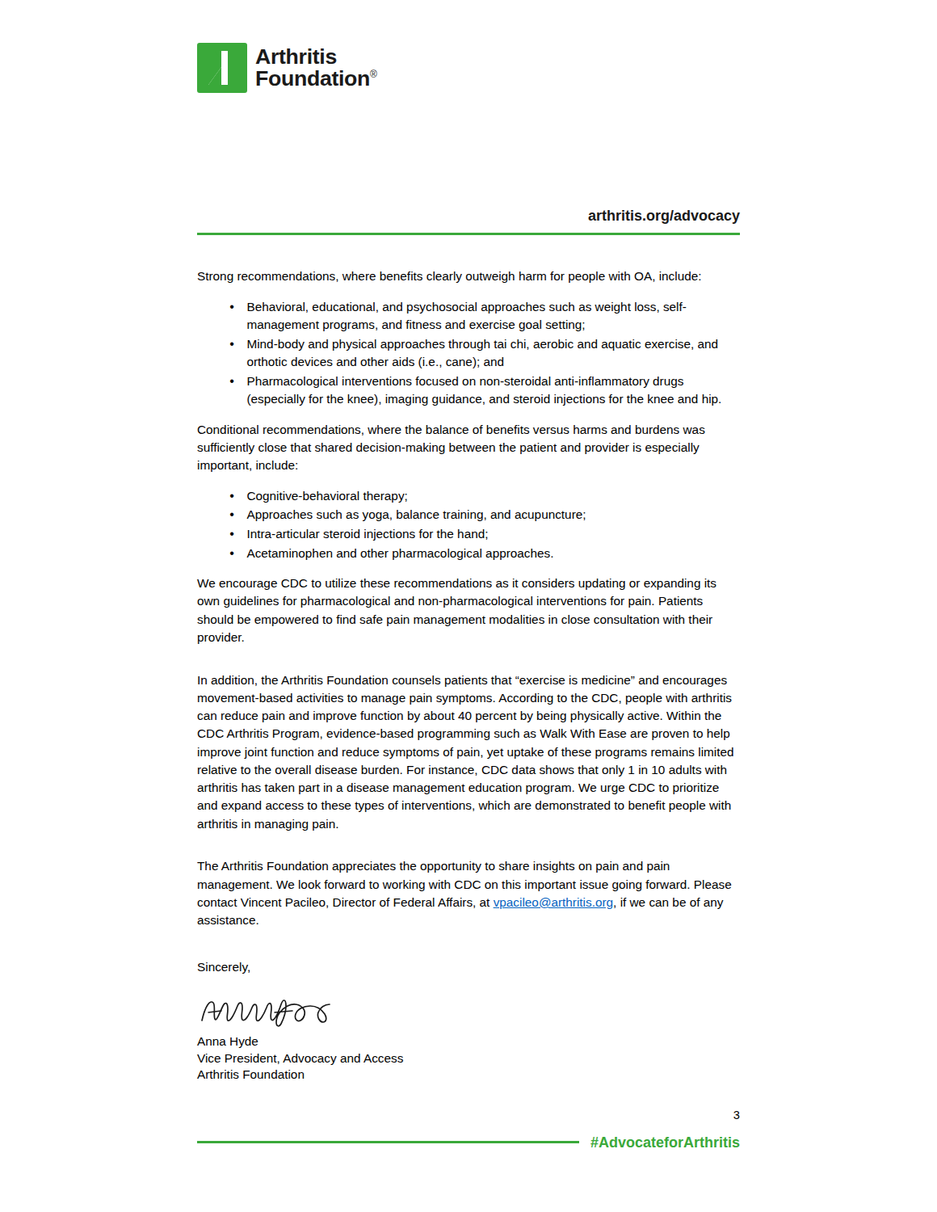Arthritis
Foundation®
arthritis.org/advocacy
Strong recommendations, where benefits clearly outweigh harm for people with OA, include:
Behavioral, educational, and psychosocial approaches such as weight loss, self-management programs, and fitness and exercise goal setting;
Mind-body and physical approaches through tai chi, aerobic and aquatic exercise, and orthotic devices and other aids (i.e., cane); and
Pharmacological interventions focused on non-steroidal anti-inflammatory drugs (especially for the knee), imaging guidance, and steroid injections for the knee and hip.
Conditional recommendations, where the balance of benefits versus harms and burdens was sufficiently close that shared decision-making between the patient and provider is especially important, include:
Cognitive-behavioral therapy;
Approaches such as yoga, balance training, and acupuncture;
Intra-articular steroid injections for the hand;
Acetaminophen and other pharmacological approaches.
We encourage CDC to utilize these recommendations as it considers updating or expanding its own guidelines for pharmacological and non-pharmacological interventions for pain. Patients should be empowered to find safe pain management modalities in close consultation with their provider.
In addition, the Arthritis Foundation counsels patients that “exercise is medicine” and encourages movement-based activities to manage pain symptoms. According to the CDC, people with arthritis can reduce pain and improve function by about 40 percent by being physically active. Within the CDC Arthritis Program, evidence-based programming such as Walk With Ease are proven to help improve joint function and reduce symptoms of pain, yet uptake of these programs remains limited relative to the overall disease burden. For instance, CDC data shows that only 1 in 10 adults with arthritis has taken part in a disease management education program. We urge CDC to prioritize and expand access to these types of interventions, which are demonstrated to benefit people with arthritis in managing pain.
The Arthritis Foundation appreciates the opportunity to share insights on pain and pain management. We look forward to working with CDC on this important issue going forward. Please contact Vincent Pacileo, Director of Federal Affairs, at vpacileo@arthritis.org, if we can be of any assistance.
Sincerely,
Anna Hyde
Vice President, Advocacy and Access
Arthritis Foundation
3
#AdvocateforArthritis